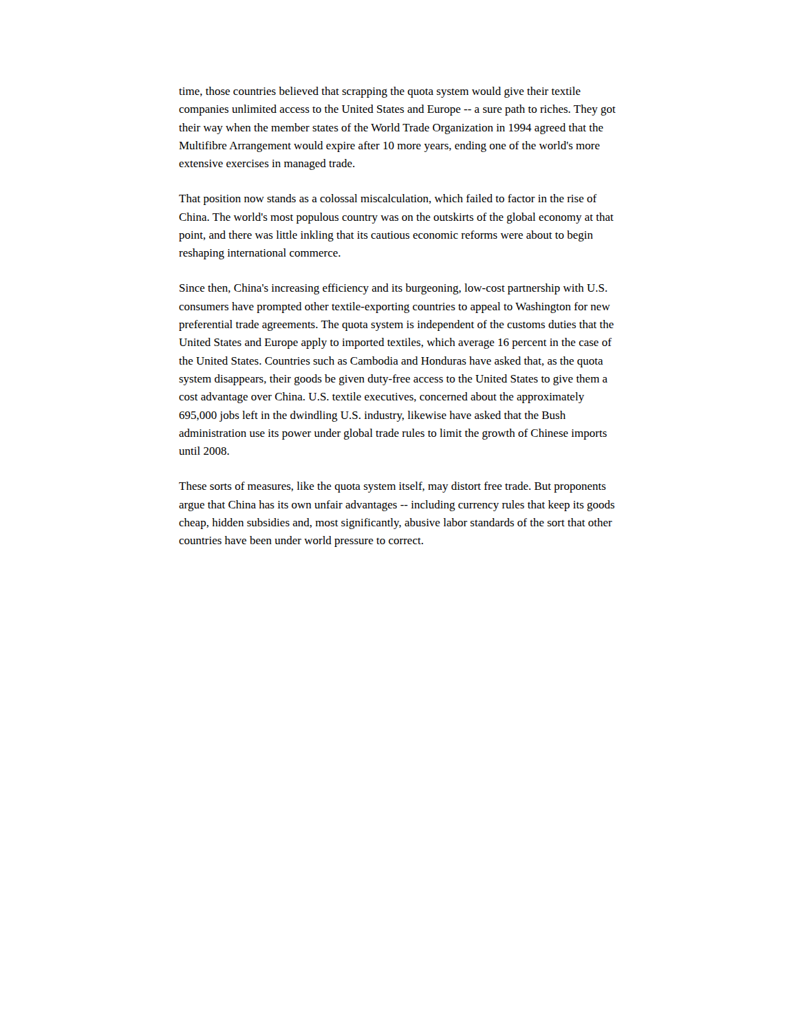time, those countries believed that scrapping the quota system would give their textile companies unlimited access to the United States and Europe -- a sure path to riches. They got their way when the member states of the World Trade Organization in 1994 agreed that the Multifibre Arrangement would expire after 10 more years, ending one of the world's more extensive exercises in managed trade.
That position now stands as a colossal miscalculation, which failed to factor in the rise of China. The world's most populous country was on the outskirts of the global economy at that point, and there was little inkling that its cautious economic reforms were about to begin reshaping international commerce.
Since then, China's increasing efficiency and its burgeoning, low-cost partnership with U.S. consumers have prompted other textile-exporting countries to appeal to Washington for new preferential trade agreements. The quota system is independent of the customs duties that the United States and Europe apply to imported textiles, which average 16 percent in the case of the United States. Countries such as Cambodia and Honduras have asked that, as the quota system disappears, their goods be given duty-free access to the United States to give them a cost advantage over China. U.S. textile executives, concerned about the approximately 695,000 jobs left in the dwindling U.S. industry, likewise have asked that the Bush administration use its power under global trade rules to limit the growth of Chinese imports until 2008.
These sorts of measures, like the quota system itself, may distort free trade. But proponents argue that China has its own unfair advantages -- including currency rules that keep its goods cheap, hidden subsidies and, most significantly, abusive labor standards of the sort that other countries have been under world pressure to correct.